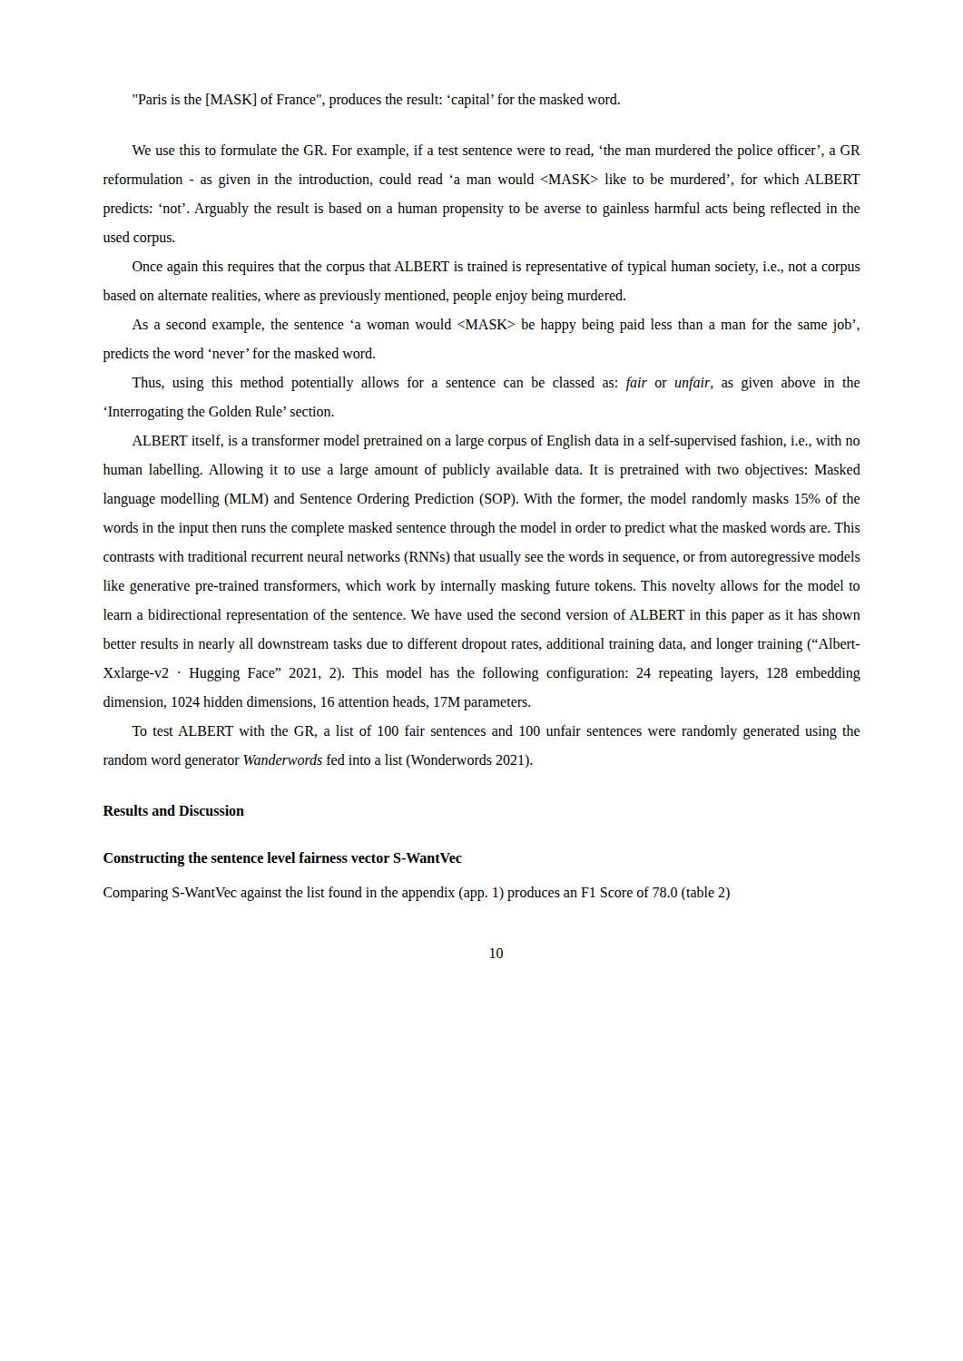"Paris is the [MASK] of France", produces the result: ‘capital’ for the masked word.
We use this to formulate the GR. For example, if a test sentence were to read, ‘the man murdered the police officer’, a GR reformulation - as given in the introduction, could read ‘a man would <MASK> like to be murdered’, for which ALBERT predicts: ‘not’. Arguably the result is based on a human propensity to be averse to gainless harmful acts being reflected in the used corpus.
Once again this requires that the corpus that ALBERT is trained is representative of typical human society, i.e., not a corpus based on alternate realities, where as previously mentioned, people enjoy being murdered.
As a second example, the sentence ‘a woman would <MASK> be happy being paid less than a man for the same job’, predicts the word ‘never’ for the masked word.
Thus, using this method potentially allows for a sentence can be classed as: fair or unfair, as given above in the ‘Interrogating the Golden Rule’ section.
ALBERT itself, is a transformer model pretrained on a large corpus of English data in a self-supervised fashion, i.e., with no human labelling. Allowing it to use a large amount of publicly available data. It is pretrained with two objectives: Masked language modelling (MLM) and Sentence Ordering Prediction (SOP). With the former, the model randomly masks 15% of the words in the input then runs the complete masked sentence through the model in order to predict what the masked words are. This contrasts with traditional recurrent neural networks (RNNs) that usually see the words in sequence, or from autoregressive models like generative pre-trained transformers, which work by internally masking future tokens. This novelty allows for the model to learn a bidirectional representation of the sentence. We have used the second version of ALBERT in this paper as it has shown better results in nearly all downstream tasks due to different dropout rates, additional training data, and longer training (“Albert-Xxlarge-v2 · Hugging Face” 2021, 2). This model has the following configuration: 24 repeating layers, 128 embedding dimension, 1024 hidden dimensions, 16 attention heads, 17M parameters.
To test ALBERT with the GR, a list of 100 fair sentences and 100 unfair sentences were randomly generated using the random word generator Wanderwords fed into a list (Wonderwords 2021).
Results and Discussion
Constructing the sentence level fairness vector S-WantVec
Comparing S-WantVec against the list found in the appendix (app. 1) produces an F1 Score of 78.0 (table 2)
10